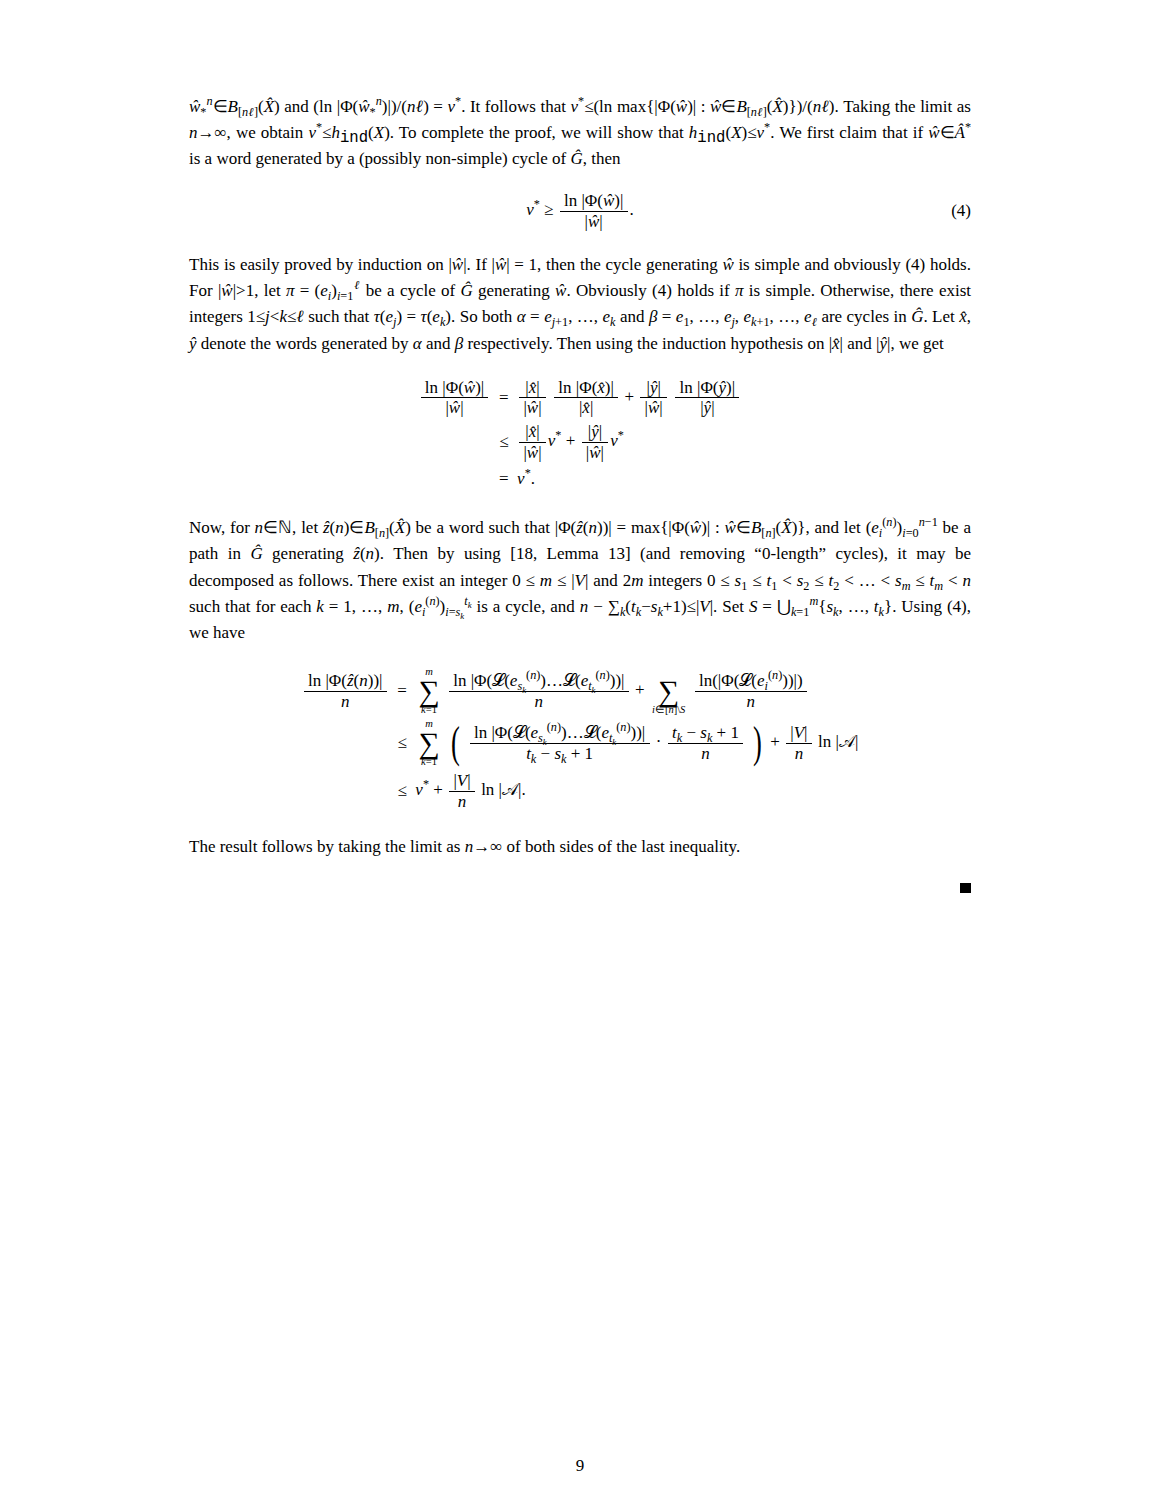ŵ*n∈B[nℓ](X̂) and (ln |Φ(ŵ*n)|)/(nℓ) = ν*. It follows that ν*≤(ln max{|Φ(ŵ)| : ŵ∈B[nℓ](X̂)})/(nℓ). Taking the limit as n→∞, we obtain ν*≤hind(X). To complete the proof, we will show that hind(X)≤ν*. We first claim that if ŵ∈Â* is a word generated by a (possibly non-simple) cycle of Ĝ, then
ν* ≥ ln |Φ(ŵ)||ŵ|. (4)
This is easily proved by induction on |ŵ|. If |ŵ| = 1, then the cycle generating ŵ is simple and obviously (4) holds. For |ŵ|>1, let π = (ei)i=1ℓ be a cycle of Ĝ generating ŵ. Obviously (4) holds if π is simple. Otherwise, there exist integers 1≤j<k≤ℓ such that τ(ej) = τ(ek). So both α = ej+1, …, ek and β = e1, …, ej, ek+1, …, eℓ are cycles in Ĝ. Let x̂, ŷ denote the words generated by α and β respectively. Then using the induction hypothesis on |x̂| and |ŷ|, we get
| ln /Φ( ŵ )/ / ŵ / | = | / x̂ / / ŵ / ln /Φ( x̂ )/ / x̂ / + / ŷ / / ŵ / ln /Φ( ŷ )/ / ŷ / |
| | ≤ | / x̂ / / ŵ / ν * + / ŷ / / ŵ / ν * |
| | = | ν * . |
Now, for n∈ℕ, let ẑ(n)∈B[n](X̂) be a word such that |Φ(ẑ(n))| = max{|Φ(ŵ)| : ŵ∈B[n](X̂)}, and let (ei(n))i=0n−1 be a path in Ĝ generating ẑ(n). Then by using [18, Lemma 13] (and removing “0-length” cycles), it may be decomposed as follows. There exist an integer 0 ≤ m ≤ |V| and 2m integers 0 ≤ s1 ≤ t1 < s2 ≤ t2 < … < sm ≤ tm < n such that for each k = 1, …, m, (ei(n))i=sktk is a cycle, and n − ∑k(tk−sk+1)≤|V|. Set S = ⋃k=1m{sk, …, tk}. Using (4), we have
| ln /Φ( ẑ ( n ))/ n | = | m ∑ k =1 ln /Φ(𝓛( e s k ( n ) )…𝓛( e t k ( n ) ))/ n + ∑ i ∈[ n ]\ S ln(/Φ(𝓛( e i ( n ) ))/) n |
| | ≤ | m ∑ k =1 ( ln /Φ(𝓛( e s k ( n ) )…𝓛( e t k ( n ) ))/ t k − s k + 1 · t k − s k + 1 n ) + / V / n ln /𝒜/ |
| | ≤ | ν * + / V / n ln /𝒜/. |
The result follows by taking the limit as n→∞ of both sides of the last inequality.
9